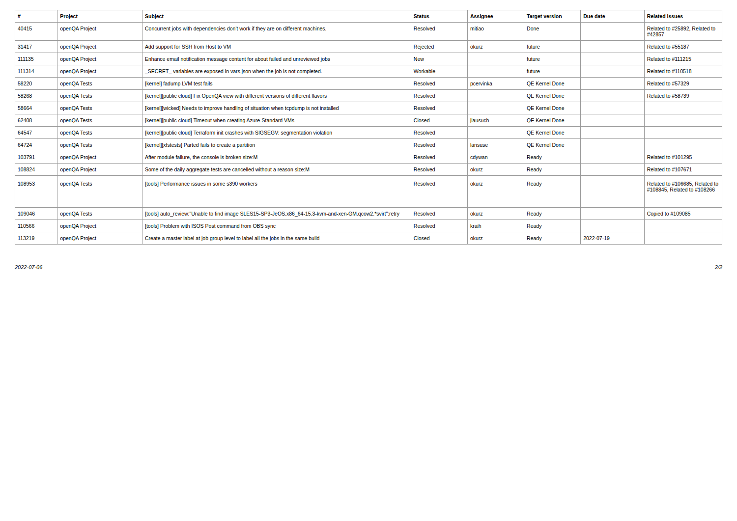| # | Project | Subject | Status | Assignee | Target version | Due date | Related issues |
| --- | --- | --- | --- | --- | --- | --- | --- |
| 40415 | openQA Project | Concurrent jobs with dependencies don't work if they are on different machines. | Resolved | mitiao | Done | | Related to #25892, Related to #42857 |
| 31417 | openQA Project | Add support for SSH from Host to VM | Rejected | okurz | future | | Related to #55187 |
| 111135 | openQA Project | Enhance email notification message content for about failed and unreviewed jobs | New | | future | | Related to #111215 |
| 111314 | openQA Project | _SECRET_ variables are exposed in vars.json when the job is not completed. | Workable | | future | | Related to #110518 |
| 58220 | openQA Tests | [kernel] fadump LVM test fails | Resolved | pcervinka | QE Kernel Done | | Related to #57329 |
| 58268 | openQA Tests | [kernel][public cloud] Fix OpenQA view with different versions of different flavors | Resolved | | QE Kernel Done | | Related to #58739 |
| 58664 | openQA Tests | [kernel][wicked] Needs to improve handling of situation when tcpdump is not installed | Resolved | | QE Kernel Done | | |
| 62408 | openQA Tests | [kernel][public cloud] Timeout when creating Azure-Standard VMs | Closed | jlausuch | QE Kernel Done | | |
| 64547 | openQA Tests | [kernel][public cloud] Terraform init crashes with SIGSEGV: segmentation violation | Resolved | | QE Kernel Done | | |
| 64724 | openQA Tests | [kernel][xfstests] Parted fails to create a partition | Resolved | lansuse | QE Kernel Done | | |
| 103791 | openQA Project | After module failure, the console is broken size:M | Resolved | cdywan | Ready | | Related to #101295 |
| 108824 | openQA Project | Some of the daily aggregate tests are cancelled without a reason size:M | Resolved | okurz | Ready | | Related to #107671 |
| 108953 | openQA Tests | [tools] Performance issues in some s390 workers | Resolved | okurz | Ready | | Related to #106685, Related to #108845, Related to #108266 |
| 109046 | openQA Tests | [tools] auto_review:"Unable to find image SLES15-SP3-JeOS.x86_64-15.3-kvm-and-xen-GM.qcow2.*svirt":retry | Resolved | okurz | Ready | | Copied to #109085 |
| 110566 | openQA Project | [tools] Problem with ISOS Post command from OBS sync | Resolved | kraih | Ready | | |
| 113219 | openQA Project | Create a master label at job group level to label all the jobs in the same build | Closed | okurz | Ready | 2022-07-19 | |
2022-07-06 2/2